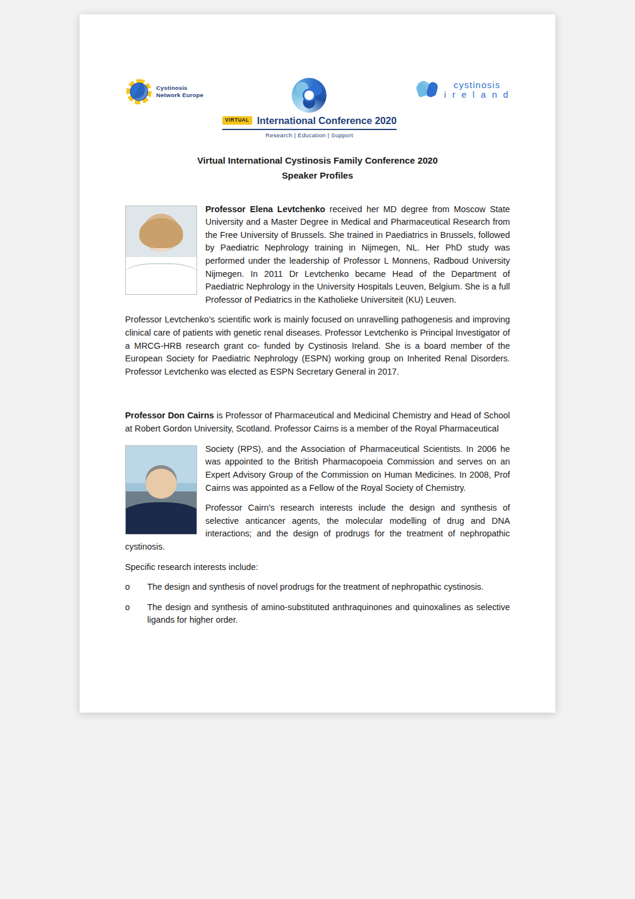Cystinosis Network Europe
Virtual International Conference 2020
Research | Education | Support
cystinosis i r e l a n d
Virtual International Cystinosis Family Conference 2020
Speaker Profiles
Professor Elena Levtchenko received her MD degree from Moscow State University and a Master Degree in Medical and Pharmaceutical Research from the Free University of Brussels. She trained in Paediatrics in Brussels, followed by Paediatric Nephrology training in Nijmegen, NL. Her PhD study was performed under the leadership of Professor L Monnens, Radboud University Nijmegen. In 2011 Dr Levtchenko became Head of the Department of Paediatric Nephrology in the University Hospitals Leuven, Belgium. She is a full Professor of Pediatrics in the Katholieke Universiteit (KU) Leuven.
Professor Levtchenko’s scientific work is mainly focused on unravelling pathogenesis and improving clinical care of patients with genetic renal diseases. Professor Levtchenko is Principal Investigator of a MRCG-HRB research grant co- funded by Cystinosis Ireland. She is a board member of the European Society for Paediatric Nephrology (ESPN) working group on Inherited Renal Disorders. Professor Levtchenko was elected as ESPN Secretary General in 2017.
Professor Don Cairns is Professor of Pharmaceutical and Medicinal Chemistry and Head of School at Robert Gordon University, Scotland. Professor Cairns is a member of the Royal Pharmaceutical
Society (RPS), and the Association of Pharmaceutical Scientists. In 2006 he was appointed to the British Pharmacopoeia Commission and serves on an Expert Advisory Group of the Commission on Human Medicines. In 2008, Prof Cairns was appointed as a Fellow of the Royal Society of Chemistry.
Professor Cairn's research interests include the design and synthesis of selective anticancer agents, the molecular modelling of drug and DNA interactions; and the design of prodrugs for the treatment of nephropathic cystinosis.
Specific research interests include:
oThe design and synthesis of novel prodrugs for the treatment of nephropathic cystinosis.
oThe design and synthesis of amino-substituted anthraquinones and quinoxalines as selective ligands for higher order.